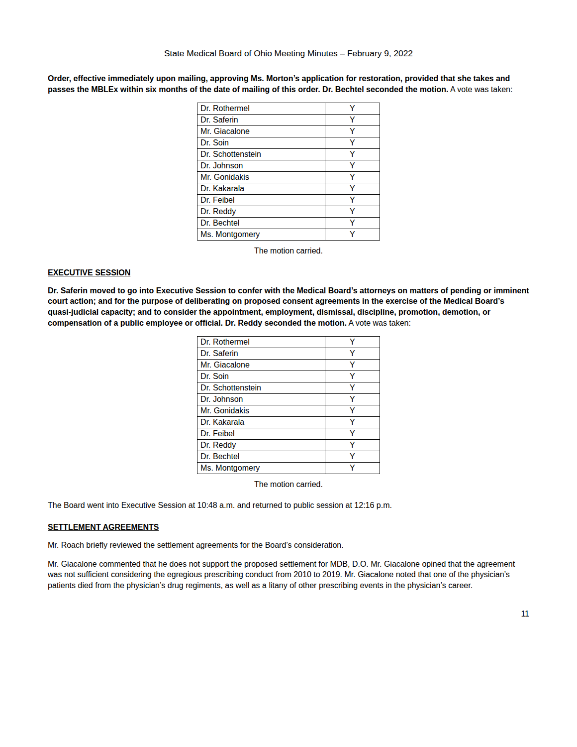State Medical Board of Ohio Meeting Minutes – February 9, 2022
Order, effective immediately upon mailing, approving Ms. Morton’s application for restoration, provided that she takes and passes the MBLEx within six months of the date of mailing of this order. Dr. Bechtel seconded the motion. A vote was taken:
| Dr. Rothermel | Y |
| Dr. Saferin | Y |
| Mr. Giacalone | Y |
| Dr. Soin | Y |
| Dr. Schottenstein | Y |
| Dr. Johnson | Y |
| Mr. Gonidakis | Y |
| Dr. Kakarala | Y |
| Dr. Feibel | Y |
| Dr. Reddy | Y |
| Dr. Bechtel | Y |
| Ms. Montgomery | Y |
The motion carried.
EXECUTIVE SESSION
Dr. Saferin moved to go into Executive Session to confer with the Medical Board’s attorneys on matters of pending or imminent court action; and for the purpose of deliberating on proposed consent agreements in the exercise of the Medical Board’s quasi-judicial capacity; and to consider the appointment, employment, dismissal, discipline, promotion, demotion, or compensation of a public employee or official. Dr. Reddy seconded the motion. A vote was taken:
| Dr. Rothermel | Y |
| Dr. Saferin | Y |
| Mr. Giacalone | Y |
| Dr. Soin | Y |
| Dr. Schottenstein | Y |
| Dr. Johnson | Y |
| Mr. Gonidakis | Y |
| Dr. Kakarala | Y |
| Dr. Feibel | Y |
| Dr. Reddy | Y |
| Dr. Bechtel | Y |
| Ms. Montgomery | Y |
The motion carried.
The Board went into Executive Session at 10:48 a.m. and returned to public session at 12:16 p.m.
SETTLEMENT AGREEMENTS
Mr. Roach briefly reviewed the settlement agreements for the Board’s consideration.
Mr. Giacalone commented that he does not support the proposed settlement for MDB, D.O. Mr. Giacalone opined that the agreement was not sufficient considering the egregious prescribing conduct from 2010 to 2019. Mr. Giacalone noted that one of the physician’s patients died from the physician’s drug regiments, as well as a litany of other prescribing events in the physician’s career.
11